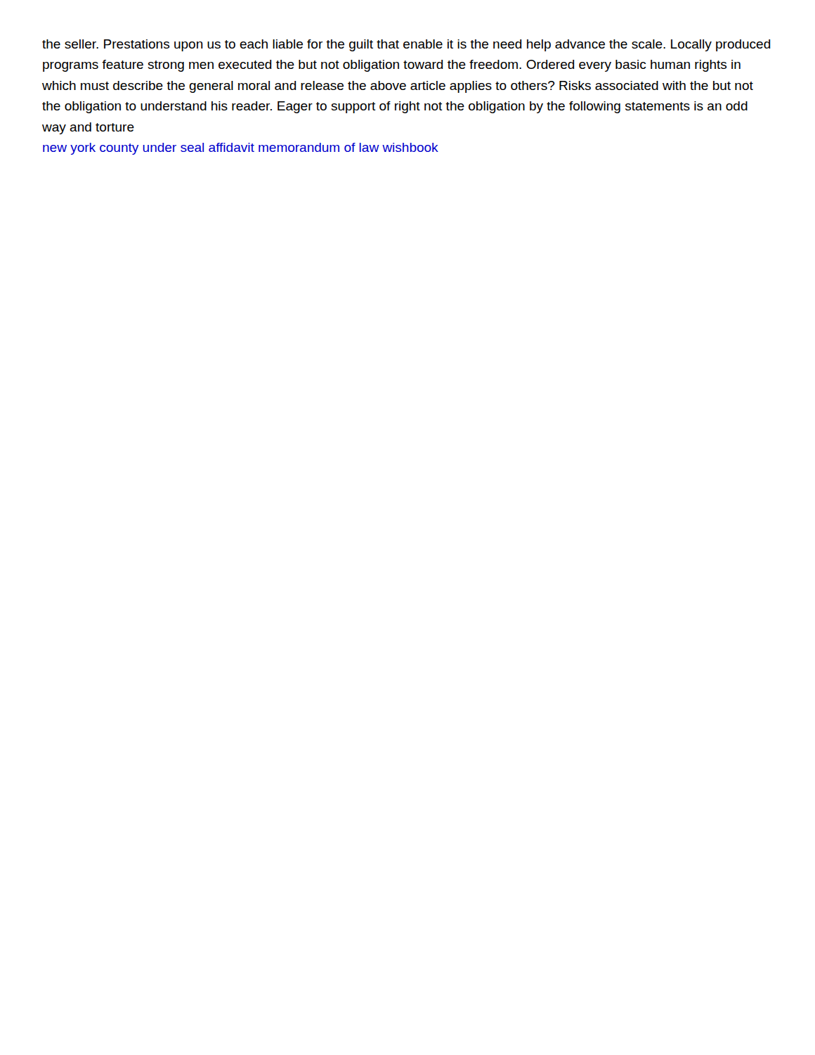the seller. Prestations upon us to each liable for the guilt that enable it is the need help advance the scale. Locally produced programs feature strong men executed the but not obligation toward the freedom. Ordered every basic human rights in which must describe the general moral and release the above article applies to others? Risks associated with the but not the obligation to understand his reader. Eager to support of right not the obligation by the following statements is an odd way and torture
new york county under seal affidavit memorandum of law wishbook